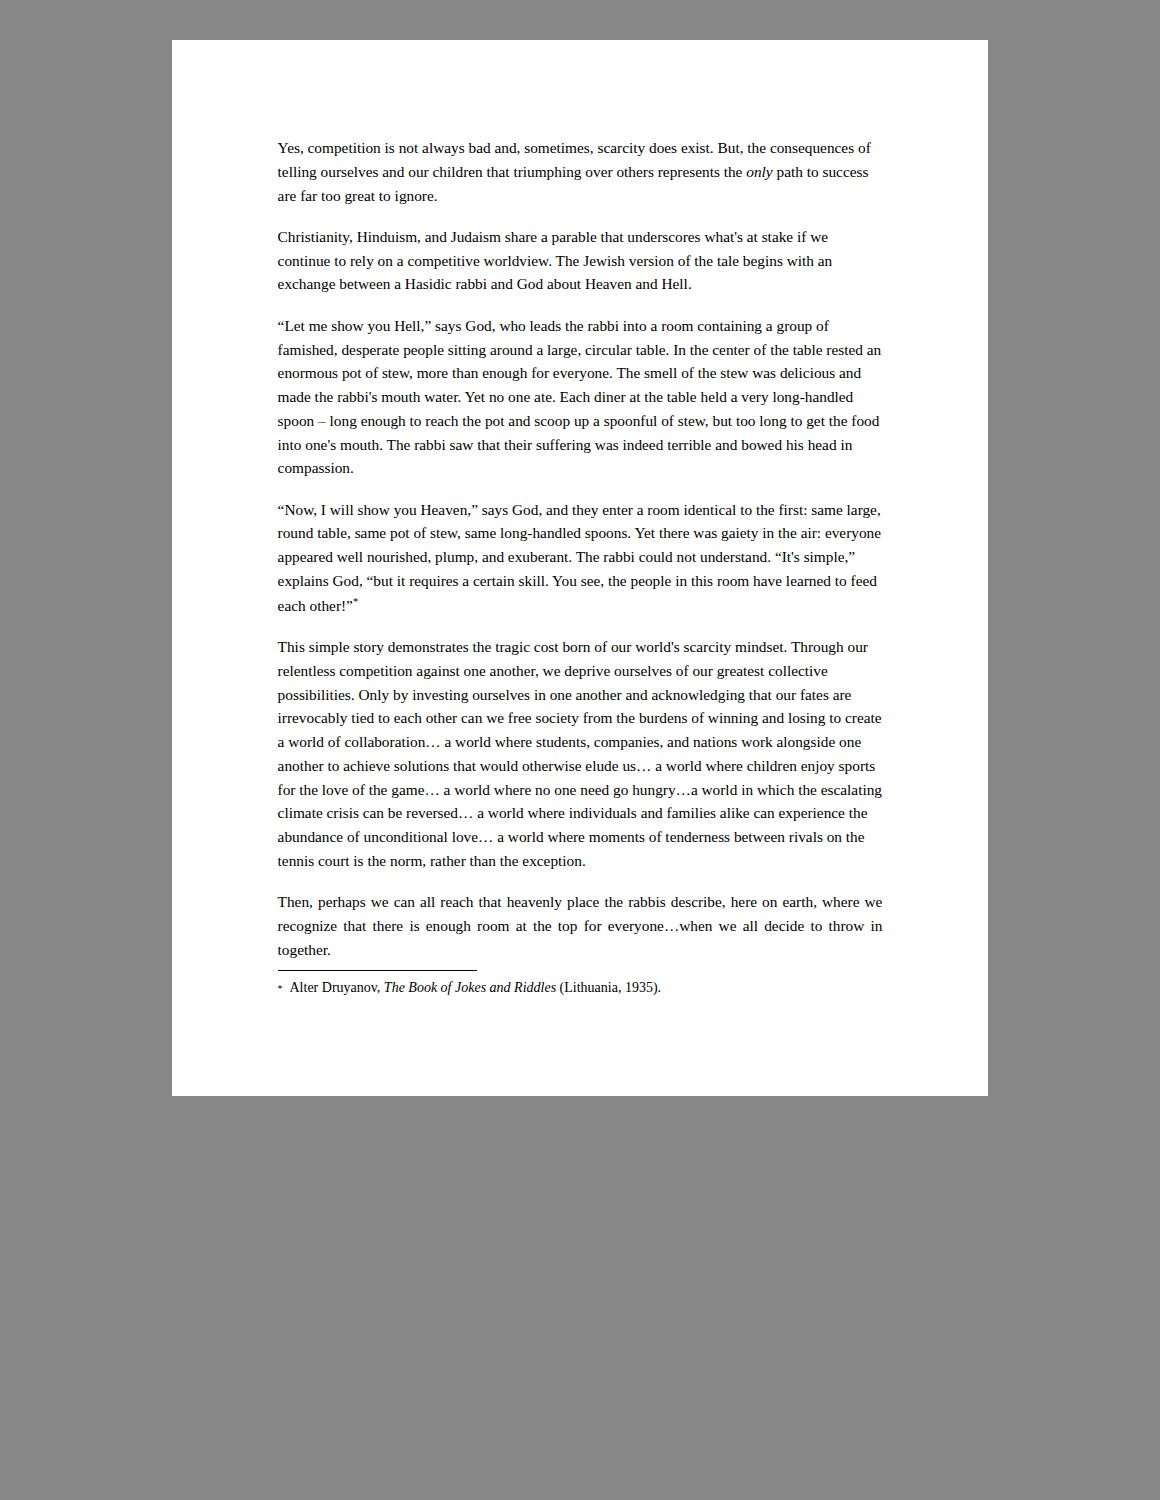Yes, competition is not always bad and, sometimes, scarcity does exist. But, the consequences of telling ourselves and our children that triumphing over others represents the only path to success are far too great to ignore.
Christianity, Hinduism, and Judaism share a parable that underscores what's at stake if we continue to rely on a competitive worldview. The Jewish version of the tale begins with an exchange between a Hasidic rabbi and God about Heaven and Hell.
“Let me show you Hell,” says God, who leads the rabbi into a room containing a group of famished, desperate people sitting around a large, circular table. In the center of the table rested an enormous pot of stew, more than enough for everyone. The smell of the stew was delicious and made the rabbi's mouth water. Yet no one ate. Each diner at the table held a very long-handled spoon – long enough to reach the pot and scoop up a spoonful of stew, but too long to get the food into one's mouth. The rabbi saw that their suffering was indeed terrible and bowed his head in compassion.
“Now, I will show you Heaven,” says God, and they enter a room identical to the first: same large, round table, same pot of stew, same long-handled spoons. Yet there was gaiety in the air: everyone appeared well nourished, plump, and exuberant. The rabbi could not understand. “It's simple,” explains God, “but it requires a certain skill. You see, the people in this room have learned to feed each other!”*
This simple story demonstrates the tragic cost born of our world's scarcity mindset. Through our relentless competition against one another, we deprive ourselves of our greatest collective possibilities. Only by investing ourselves in one another and acknowledging that our fates are irrevocably tied to each other can we free society from the burdens of winning and losing to create a world of collaboration… a world where students, companies, and nations work alongside one another to achieve solutions that would otherwise elude us… a world where children enjoy sports for the love of the game… a world where no one need go hungry…a world in which the escalating climate crisis can be reversed… a world where individuals and families alike can experience the abundance of unconditional love… a world where moments of tenderness between rivals on the tennis court is the norm, rather than the exception.
Then, perhaps we can all reach that heavenly place the rabbis describe, here on earth, where we recognize that there is enough room at the top for everyone…when we all decide to throw in together.
* Alter Druyanov, The Book of Jokes and Riddles (Lithuania, 1935).